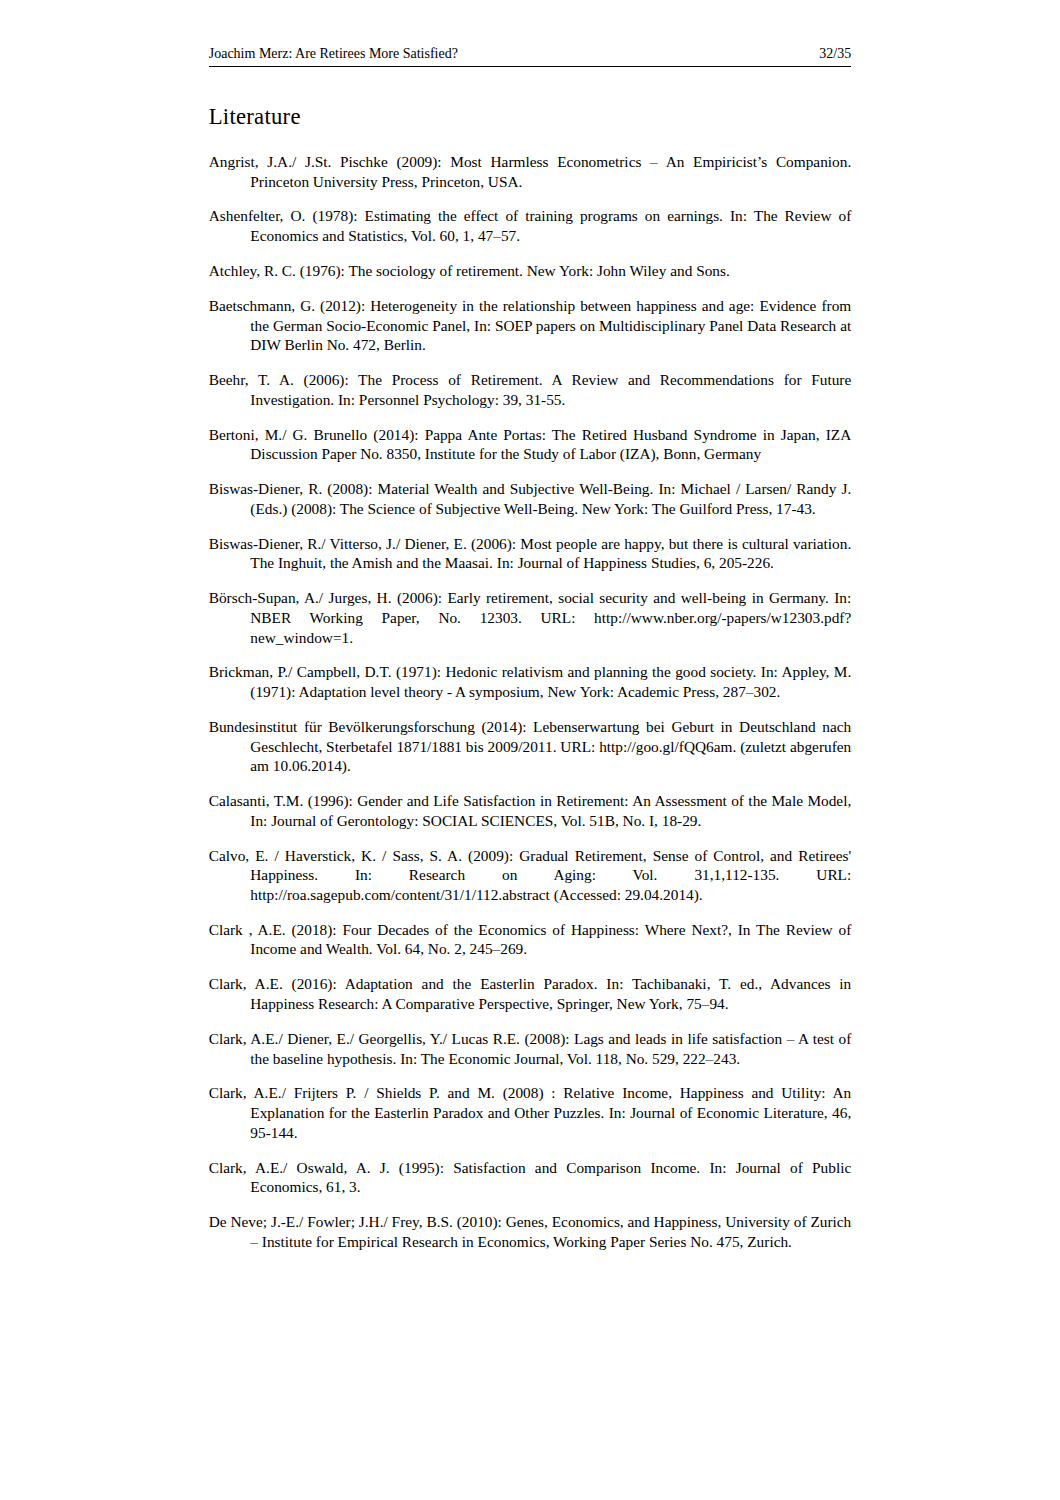Joachim Merz: Are Retirees More Satisfied? 32/35
Literature
Angrist, J.A./ J.St. Pischke (2009): Most Harmless Econometrics – An Empiricist’s Companion. Princeton University Press, Princeton, USA.
Ashenfelter, O. (1978): Estimating the effect of training programs on earnings. In: The Review of Economics and Statistics, Vol. 60, 1, 47–57.
Atchley, R. C. (1976): The sociology of retirement. New York: John Wiley and Sons.
Baetschmann, G. (2012): Heterogeneity in the relationship between happiness and age: Evidence from the German Socio-Economic Panel, In: SOEP papers on Multidisciplinary Panel Data Research at DIW Berlin No. 472, Berlin.
Beehr, T. A. (2006): The Process of Retirement. A Review and Recommendations for Future Investigation. In: Personnel Psychology: 39, 31-55.
Bertoni, M./ G. Brunello (2014): Pappa Ante Portas: The Retired Husband Syndrome in Japan, IZA Discussion Paper No. 8350, Institute for the Study of Labor (IZA), Bonn, Germany
Biswas-Diener, R. (2008): Material Wealth and Subjective Well-Being. In: Michael / Larsen/ Randy J. (Eds.) (2008): The Science of Subjective Well-Being. New York: The Guilford Press, 17-43.
Biswas-Diener, R./ Vitterso, J./ Diener, E. (2006): Most people are happy, but there is cultural variation. The Inghuit, the Amish and the Maasai. In: Journal of Happiness Studies, 6, 205-226.
Börsch-Supan, A./ Jurges, H. (2006): Early retirement, social security and well-being in Germany. In: NBER Working Paper, No. 12303. URL: http://www.nber.org/-papers/w12303.pdf?new_window=1.
Brickman, P./ Campbell, D.T. (1971): Hedonic relativism and planning the good society. In: Appley, M. (1971): Adaptation level theory - A symposium, New York: Academic Press, 287–302.
Bundesinstitut für Bevölkerungsforschung (2014): Lebenserwartung bei Geburt in Deutschland nach Geschlecht, Sterbetafel 1871/1881 bis 2009/2011. URL: http://goo.gl/fQQ6am. (zuletzt abgerufen am 10.06.2014).
Calasanti, T.M. (1996): Gender and Life Satisfaction in Retirement: An Assessment of the Male Model, In: Journal of Gerontology: SOCIAL SCIENCES, Vol. 51B, No. I, 18-29.
Calvo, E. / Haverstick, K. / Sass, S. A. (2009): Gradual Retirement, Sense of Control, and Retirees' Happiness. In: Research on Aging: Vol. 31,1,112-135. URL: http://roa.sagepub.com/content/31/1/112.abstract (Accessed: 29.04.2014).
Clark , A.E. (2018): Four Decades of the Economics of Happiness: Where Next?, In The Review of Income and Wealth. Vol. 64, No. 2, 245–269.
Clark, A.E. (2016): Adaptation and the Easterlin Paradox. In: Tachibanaki, T. ed., Advances in Happiness Research: A Comparative Perspective, Springer, New York, 75–94.
Clark, A.E./ Diener, E./ Georgellis, Y./ Lucas R.E. (2008): Lags and leads in life satisfaction – A test of the baseline hypothesis. In: The Economic Journal, Vol. 118, No. 529, 222–243.
Clark, A.E./ Frijters P. / Shields P. and M. (2008) : Relative Income, Happiness and Utility: An Explanation for the Easterlin Paradox and Other Puzzles. In: Journal of Economic Literature, 46, 95-144.
Clark, A.E./ Oswald, A. J. (1995): Satisfaction and Comparison Income. In: Journal of Public Economics, 61, 3.
De Neve; J.-E./ Fowler; J.H./ Frey, B.S. (2010): Genes, Economics, and Happiness, University of Zurich – Institute for Empirical Research in Economics, Working Paper Series No. 475, Zurich.